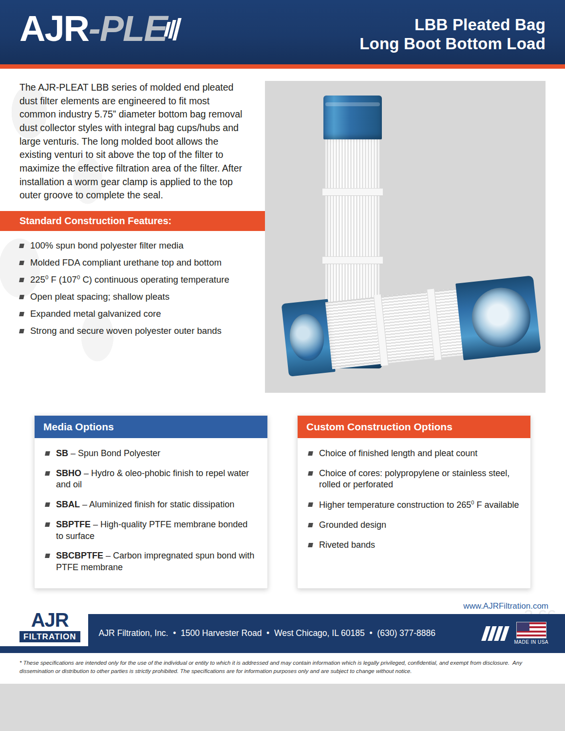AJR-PLE
LBB Pleated Bag
Long Boot Bottom Load
The AJR-PLEAT LBB series of molded end pleated dust filter elements are engineered to fit most common industry 5.75” diameter bottom bag removal dust collector styles with integral bag cups/hubs and large venturis. The long molded boot allows the existing venturi to sit above the top of the filter to maximize the effective filtration area of the filter. After installation a worm gear clamp is applied to the top outer groove to complete the seal.
Standard Construction Features:
100% spun bond polyester filter media
Molded FDA compliant urethane top and bottom
2250 F (1070 C) continuous operating temperature
Open pleat spacing; shallow pleats
Expanded metal galvanized core
Strong and secure woven polyester outer bands
Media Options
SB – Spun Bond Polyester
SBHO – Hydro & oleo-phobic finish to repel water and oil
SBAL – Aluminized finish for static dissipation
SBPTFE – High-quality PTFE membrane bonded to surface
SBCBPTFE – Carbon impregnated spun bond with PTFE membrane
Custom Construction Options
Choice of finished length and pleat count
Choice of cores: polypropylene or stainless steel, rolled or perforated
Higher temperature construction to 2650 F available
Grounded design
Riveted bands
3.66
www.AJRFiltration.com
AJR
FILTRATION
AJR Filtration, Inc. • 1500 Harvester Road • West Chicago, IL 60185 • (630) 377-8886
MADE IN USA
* These specifications are intended only for the use of the individual or entity to which it is addressed and may contain information which is legally privileged, confidential, and exempt from disclosure. Any dissemination or distribution to other parties is strictly prohibited. The specifications are for information purposes only and are subject to change without notice.